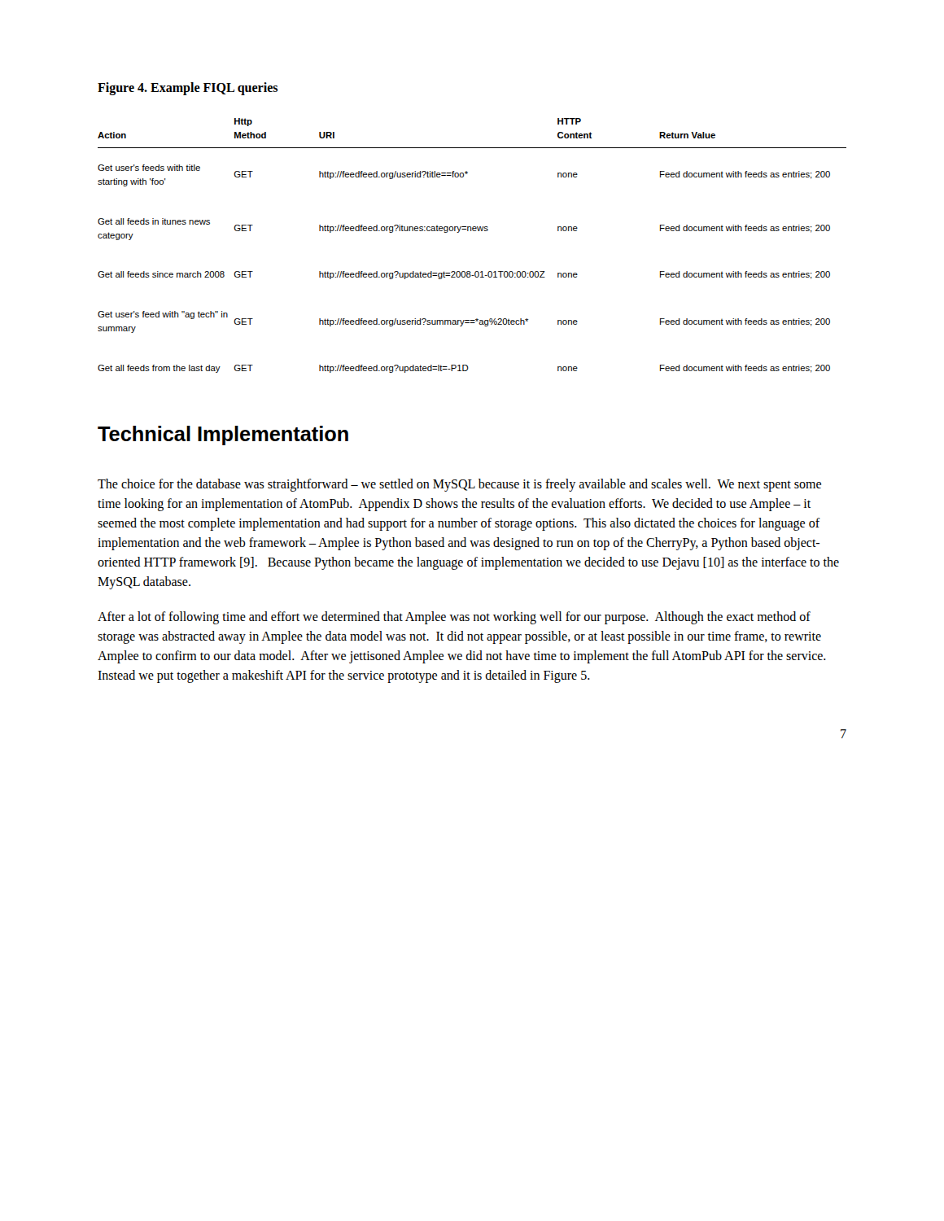Figure 4. Example FIQL queries
| Action | Http Method | URI | HTTP Content | Return Value |
| --- | --- | --- | --- | --- |
| Get user's feeds with title starting with 'foo' | GET | http://feedfeed.org/userid?title==foo* | none | Feed document with feeds as entries; 200 |
| Get all feeds in itunes news category | GET | http://feedfeed.org?itunes:category=news | none | Feed document with feeds as entries; 200 |
| Get all feeds since march 2008 | GET | http://feedfeed.org?updated=gt=2008-01-01T00:00:00Z | none | Feed document with feeds as entries; 200 |
| Get user's feed with "ag tech" in summary | GET | http://feedfeed.org/userid?summary==*ag%20tech* | none | Feed document with feeds as entries; 200 |
| Get all feeds from the last day | GET | http://feedfeed.org?updated=lt=-P1D | none | Feed document with feeds as entries; 200 |
Technical Implementation
The choice for the database was straightforward – we settled on MySQL because it is freely available and scales well. We next spent some time looking for an implementation of AtomPub. Appendix D shows the results of the evaluation efforts. We decided to use Amplee – it seemed the most complete implementation and had support for a number of storage options. This also dictated the choices for language of implementation and the web framework – Amplee is Python based and was designed to run on top of the CherryPy, a Python based object-oriented HTTP framework [9]. Because Python became the language of implementation we decided to use Dejavu [10] as the interface to the MySQL database.
After a lot of following time and effort we determined that Amplee was not working well for our purpose. Although the exact method of storage was abstracted away in Amplee the data model was not. It did not appear possible, or at least possible in our time frame, to rewrite Amplee to confirm to our data model. After we jettisoned Amplee we did not have time to implement the full AtomPub API for the service. Instead we put together a makeshift API for the service prototype and it is detailed in Figure 5.
7